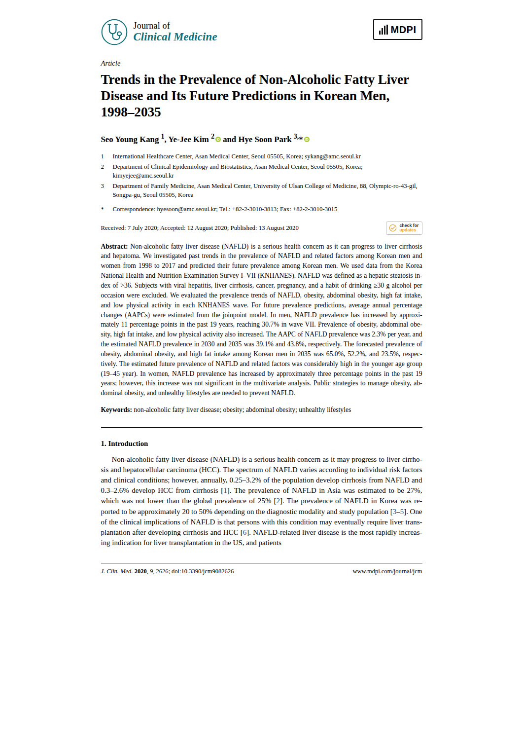Journal of
Clinical Medicine
MDPI
Article
Trends in the Prevalence of Non-Alcoholic Fatty Liver Disease and Its Future Predictions in Korean Men, 1998–2035
Seo Young Kang 1, Ye-Jee Kim 2 and Hye Soon Park 3,*
1 International Healthcare Center, Asan Medical Center, Seoul 05505, Korea; sykang@amc.seoul.kr
2 Department of Clinical Epidemiology and Biostatistics, Asan Medical Center, Seoul 05505, Korea; kimyejee@amc.seoul.kr
3 Department of Family Medicine, Asan Medical Center, University of Ulsan College of Medicine, 88, Olympic-ro-43-gil, Songpa-gu, Seoul 05505, Korea
*Correspondence: hyesoon@amc.seoul.kr; Tel.: +82-2-3010-3813; Fax: +82-2-3010-3015
Received: 7 July 2020; Accepted: 12 August 2020; Published: 13 August 2020
check for updates
Abstract: Non-alcoholic fatty liver disease (NAFLD) is a serious health concern as it can progress to liver cirrhosis and hepatoma. We investigated past trends in the prevalence of NAFLD and related factors among Korean men and women from 1998 to 2017 and predicted their future prevalence among Korean men. We used data from the Korea National Health and Nutrition Examination Survey I–VII (KNHANES). NAFLD was defined as a hepatic steatosis index of >36. Subjects with viral hepatitis, liver cirrhosis, cancer, pregnancy, and a habit of drinking ≥30 g alcohol per occasion were excluded. We evaluated the prevalence trends of NAFLD, obesity, abdominal obesity, high fat intake, and low physical activity in each KNHANES wave. For future prevalence predictions, average annual percentage changes (AAPCs) were estimated from the joinpoint model. In men, NAFLD prevalence has increased by approximately 11 percentage points in the past 19 years, reaching 30.7% in wave VII. Prevalence of obesity, abdominal obesity, high fat intake, and low physical activity also increased. The AAPC of NAFLD prevalence was 2.3% per year, and the estimated NAFLD prevalence in 2030 and 2035 was 39.1% and 43.8%, respectively. The forecasted prevalence of obesity, abdominal obesity, and high fat intake among Korean men in 2035 was 65.0%, 52.2%, and 23.5%, respectively. The estimated future prevalence of NAFLD and related factors was considerably high in the younger age group (19–45 year). In women, NAFLD prevalence has increased by approximately three percentage points in the past 19 years; however, this increase was not significant in the multivariate analysis. Public strategies to manage obesity, abdominal obesity, and unhealthy lifestyles are needed to prevent NAFLD.
Keywords: non-alcoholic fatty liver disease; obesity; abdominal obesity; unhealthy lifestyles
1. Introduction
Non-alcoholic fatty liver disease (NAFLD) is a serious health concern as it may progress to liver cirrhosis and hepatocellular carcinoma (HCC). The spectrum of NAFLD varies according to individual risk factors and clinical conditions; however, annually, 0.25–3.2% of the population develop cirrhosis from NAFLD and 0.3–2.6% develop HCC from cirrhosis [1]. The prevalence of NAFLD in Asia was estimated to be 27%, which was not lower than the global prevalence of 25% [2]. The prevalence of NAFLD in Korea was reported to be approximately 20 to 50% depending on the diagnostic modality and study population [3–5]. One of the clinical implications of NAFLD is that persons with this condition may eventually require liver transplantation after developing cirrhosis and HCC [6]. NAFLD-related liver disease is the most rapidly increasing indication for liver transplantation in the US, and patients
J. Clin. Med. 2020, 9, 2626; doi:10.3390/jcm9082626
www.mdpi.com/journal/jcm